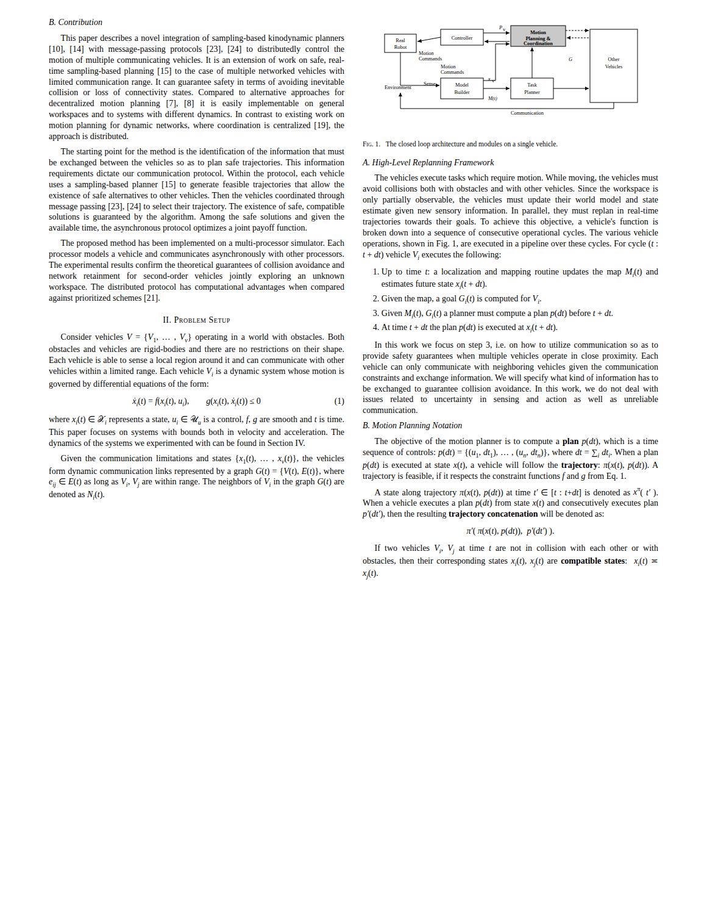B. Contribution
This paper describes a novel integration of sampling-based kinodynamic planners [10], [14] with message-passing protocols [23], [24] to distributedly control the motion of multiple communicating vehicles. It is an extension of work on safe, real-time sampling-based planning [15] to the case of multiple networked vehicles with limited communication range. It can guarantee safety in terms of avoiding inevitable collision or loss of connectivity states. Compared to alternative approaches for decentralized motion planning [7], [8] it is easily implementable on general workspaces and to systems with different dynamics. In contrast to existing work on motion planning for dynamic networks, where coordination is centralized [19], the approach is distributed.
The starting point for the method is the identification of the information that must be exchanged between the vehicles so as to plan safe trajectories. This information requirements dictate our communication protocol. Within the protocol, each vehicle uses a sampling-based planner [15] to generate feasible trajectories that allow the existence of safe alternatives to other vehicles. Then the vehicles coordinated through message passing [23], [24] to select their trajectory. The existence of safe, compatible solutions is guaranteed by the algorithm. Among the safe solutions and given the available time, the asynchronous protocol optimizes a joint payoff function.
The proposed method has been implemented on a multi-processor simulator. Each processor models a vehicle and communicates asynchronously with other processors. The experimental results confirm the theoretical guarantees of collision avoidance and network retainment for second-order vehicles jointly exploring an unknown workspace. The distributed protocol has computational advantages when compared against prioritized schemes [21].
II. Problem Setup
Consider vehicles V = {V1, … , Vv} operating in a world with obstacles. Both obstacles and vehicles are rigid-bodies and there are no restrictions on their shape. Each vehicle is able to sense a local region around it and can communicate with other vehicles within a limited range. Each vehicle Vi is a dynamic system whose motion is governed by differential equations of the form:
ẋi(t) = f(xi(t), ui), g(xi(t), ẋi(t)) ≤ 0 (1)
where xi(t) ∈ 𝒳i represents a state, ui ∈ 𝒰u is a control, f, g are smooth and t is time. This paper focuses on systems with bounds both in velocity and acceleration. The dynamics of the systems we experimented with can be found in Section IV.
Given the communication limitations and states {x1(t), … , xv(t)}, the vehicles form dynamic communication links represented by a graph G(t) = {V(t), E(t)}, where eij ∈ E(t) as long as Vi, Vj are within range. The neighbors of Vi in the graph G(t) are denoted as Ni(t).
Real Robot Controller Motion Planning & Coordination Other Vehicles Model Builder Task Planner Environment Sense Motion Commands Motion Commands Communication P v G x v M(t)
Fig. 1. The closed loop architecture and modules on a single vehicle.
A. High-Level Replanning Framework
The vehicles execute tasks which require motion. While moving, the vehicles must avoid collisions both with obstacles and with other vehicles. Since the workspace is only partially observable, the vehicles must update their world model and state estimate given new sensory information. In parallel, they must replan in real-time trajectories towards their goals. To achieve this objective, a vehicle's function is broken down into a sequence of consecutive operational cycles. The various vehicle operations, shown in Fig. 1, are executed in a pipeline over these cycles. For cycle (t : t + dt) vehicle Vi executes the following:
Up to time t: a localization and mapping routine updates the map Mi(t) and estimates future state xi(t + dt).
Given the map, a goal Gi(t) is computed for Vi.
Given Mi(t), Gi(t) a planner must compute a plan p(dt) before t + dt.
At time t + dt the plan p(dt) is executed at xi(t + dt).
In this work we focus on step 3, i.e. on how to utilize communication so as to provide safety guarantees when multiple vehicles operate in close proximity. Each vehicle can only communicate with neighboring vehicles given the communication constraints and exchange information. We will specify what kind of information has to be exchanged to guarantee collision avoidance. In this work, we do not deal with issues related to uncertainty in sensing and action as well as unreliable communication.
B. Motion Planning Notation
The objective of the motion planner is to compute a plan p(dt), which is a time sequence of controls: p(dt) = {(u1, dt1), … , (un, dtn)}, where dt = ∑i dti. When a plan p(dt) is executed at state x(t), a vehicle will follow the trajectory: π(x(t), p(dt)). A trajectory is feasible, if it respects the constraint functions f and g from Eq. 1.
A state along trajectory π(x(t), p(dt)) at time t′ ∈ [t : t+dt] is denoted as xπ( t′ ). When a vehicle executes a plan p(dt) from state x(t) and consecutively executes plan p′(dt′), then the resulting trajectory concatenation will be denoted as:
π′( π(x(t), p(dt)), p′(dt′) ).
If two vehicles Vi, Vj at time t are not in collision with each other or with obstacles, then their corresponding states xi(t), xj(t) are compatible states: xi(t) ≍ xj(t).